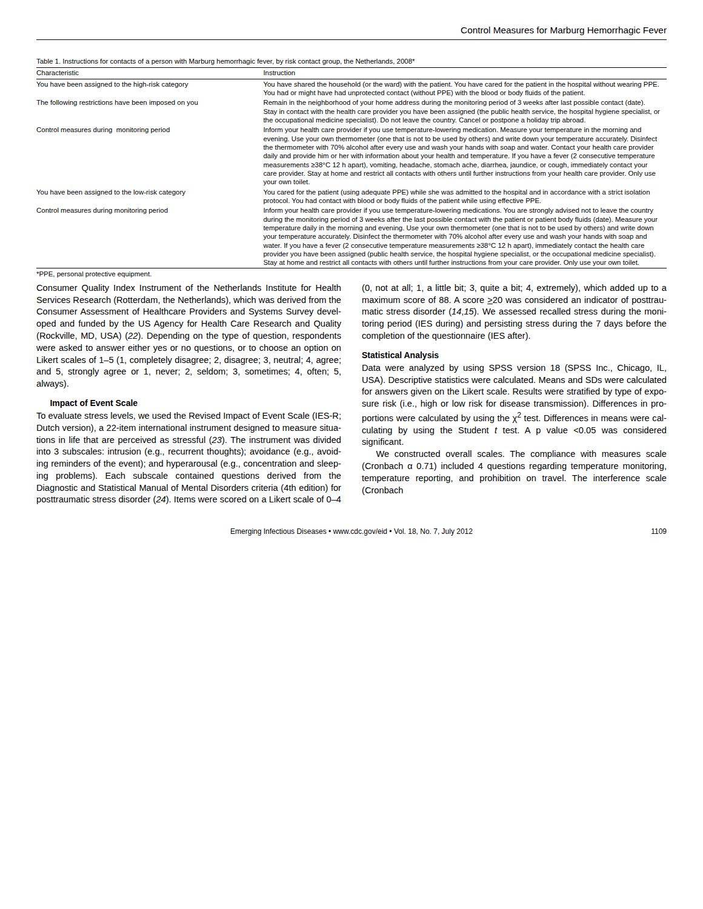Control Measures for Marburg Hemorrhagic Fever
Table 1. Instructions for contacts of a person with Marburg hemorrhagic fever, by risk contact group, the Netherlands, 2008*
| Characteristic | Instruction |
| --- | --- |
| You have been assigned to the high-risk category | You have shared the household (or the ward) with the patient. You have cared for the patient in the hospital without wearing PPE. You had or might have had unprotected contact (without PPE) with the blood or body fluids of the patient. |
| The following restrictions have been imposed on you | Remain in the neighborhood of your home address during the monitoring period of 3 weeks after last possible contact (date). Stay in contact with the health care provider you have been assigned (the public health service, the hospital hygiene specialist, or the occupational medicine specialist). Do not leave the country. Cancel or postpone a holiday trip abroad. |
| Control measures during monitoring period | Inform your health care provider if you use temperature-lowering medication. Measure your temperature in the morning and evening. Use your own thermometer (one that is not to be used by others) and write down your temperature accurately. Disinfect the thermometer with 70% alcohol after every use and wash your hands with soap and water. Contact your health care provider daily and provide him or her with information about your health and temperature. If you have a fever (2 consecutive temperature measurements ≥38°C 12 h apart), vomiting, headache, stomach ache, diarrhea, jaundice, or cough, immediately contact your care provider. Stay at home and restrict all contacts with others until further instructions from your health care provider. Only use your own toilet. |
| You have been assigned to the low-risk category | You cared for the patient (using adequate PPE) while she was admitted to the hospital and in accordance with a strict isolation protocol. You had contact with blood or body fluids of the patient while using effective PPE. |
| Control measures during monitoring period | Inform your health care provider if you use temperature-lowering medications. You are strongly advised not to leave the country during the monitoring period of 3 weeks after the last possible contact with the patient or patient body fluids (date). Measure your temperature daily in the morning and evening. Use your own thermometer (one that is not to be used by others) and write down your temperature accurately. Disinfect the thermometer with 70% alcohol after every use and wash your hands with soap and water. If you have a fever (2 consecutive temperature measurements ≥38°C 12 h apart), immediately contact the health care provider you have been assigned (public health service, the hospital hygiene specialist, or the occupational medicine specialist). Stay at home and restrict all contacts with others until further instructions from your care provider. Only use your own toilet. |
| *PPE, personal protective equipment. |
Consumer Quality Index Instrument of the Netherlands Institute for Health Services Research (Rotterdam, the Netherlands), which was derived from the Consumer Assessment of Healthcare Providers and Systems Survey developed and funded by the US Agency for Health Care Research and Quality (Rockville, MD, USA) (22). Depending on the type of question, respondents were asked to answer either yes or no questions, or to choose an option on Likert scales of 1–5 (1, completely disagree; 2, disagree; 3, neutral; 4, agree; and 5, strongly agree or 1, never; 2, seldom; 3, sometimes; 4, often; 5, always).
Impact of Event Scale
To evaluate stress levels, we used the Revised Impact of Event Scale (IES-R; Dutch version), a 22-item international instrument designed to measure situations in life that are perceived as stressful (23). The instrument was divided into 3 subscales: intrusion (e.g., recurrent thoughts); avoidance (e.g., avoiding reminders of the event); and hyperarousal (e.g., concentration and sleeping problems). Each subscale contained questions derived from the Diagnostic and Statistical Manual of Mental Disorders criteria (4th edition) for posttraumatic stress disorder (24). Items were scored on a Likert scale of 0–4 (0, not at all; 1, a little bit; 3, quite a bit; 4, extremely), which added up to a maximum score of 88. A score >20 was considered an indicator of posttraumatic stress disorder (14,15). We assessed recalled stress during the monitoring period (IES during) and persisting stress during the 7 days before the completion of the questionnaire (IES after).
Statistical Analysis
Data were analyzed by using SPSS version 18 (SPSS Inc., Chicago, IL, USA). Descriptive statistics were calculated. Means and SDs were calculated for answers given on the Likert scale. Results were stratified by type of exposure risk (i.e., high or low risk for disease transmission). Differences in proportions were calculated by using the χ2 test. Differences in means were calculating by using the Student t test. A p value <0.05 was considered significant.
We constructed overall scales. The compliance with measures scale (Cronbach α 0.71) included 4 questions regarding temperature monitoring, temperature reporting, and prohibition on travel. The interference scale (Cronbach
Emerging Infectious Diseases • www.cdc.gov/eid • Vol. 18, No. 7, July 2012 1109